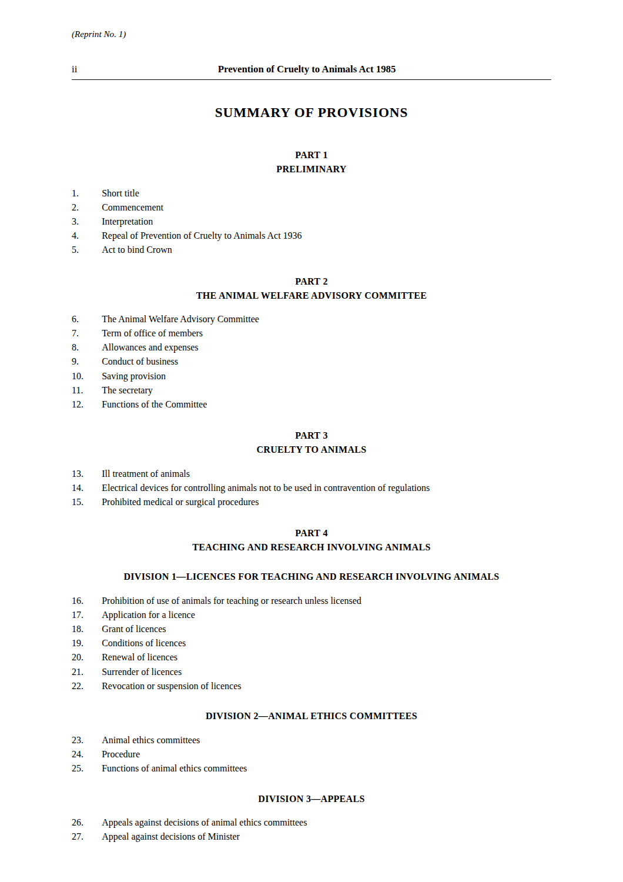(Reprint No. 1)
ii Prevention of Cruelty to Animals Act 1985
SUMMARY OF PROVISIONS
PART 1PRELIMINARY
| 1. | Short title |
| 2. | Commencement |
| 3. | Interpretation |
| 4. | Repeal of Prevention of Cruelty to Animals Act 1936 |
| 5. | Act to bind Crown |
PART 2THE ANIMAL WELFARE ADVISORY COMMITTEE
| 6. | The Animal Welfare Advisory Committee |
| 7. | Term of office of members |
| 8. | Allowances and expenses |
| 9. | Conduct of business |
| 10. | Saving provision |
| 11. | The secretary |
| 12. | Functions of the Committee |
PART 3CRUELTY TO ANIMALS
| 13. | Ill treatment of animals |
| 14. | Electrical devices for controlling animals not to be used in contravention of regulations |
| 15. | Prohibited medical or surgical procedures |
PART 4TEACHING AND RESEARCH INVOLVING ANIMALS
DIVISION 1—LICENCES FOR TEACHING AND RESEARCH INVOLVING ANIMALS
| 16. | Prohibition of use of animals for teaching or research unless licensed |
| 17. | Application for a licence |
| 18. | Grant of licences |
| 19. | Conditions of licences |
| 20. | Renewal of licences |
| 21. | Surrender of licences |
| 22. | Revocation or suspension of licences |
DIVISION 2—ANIMAL ETHICS COMMITTEES
| 23. | Animal ethics committees |
| 24. | Procedure |
| 25. | Functions of animal ethics committees |
DIVISION 3—APPEALS
| 26. | Appeals against decisions of animal ethics committees |
| 27. | Appeal against decisions of Minister |